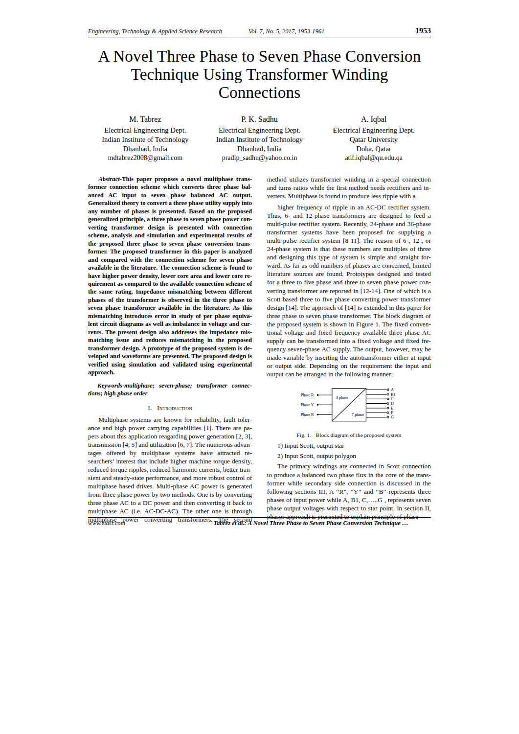Engineering, Technology & Applied Science Research
Vol. 7, No. 5, 2017, 1953-1961
1953
A Novel Three Phase to Seven Phase Conversion
Technique Using Transformer Winding Connections
M. Tabrez
Electrical Engineering Dept.
Indian Institute of Technology
Dhanbad, India
mdtabrez2008@gmail.com
P. K. Sadhu
Electrical Engineering Dept.
Indian Institute of Technology
Dhanbad, India
pradip_sadhu@yahoo.co.in
A. Iqbal
Electrical Engineering Dept.
Qatar University
Doha, Qatar
atif.iqbal@qu.edu.qa
Abstract-This paper proposes a novel multiphase transformer connection scheme which converts three phase balanced AC input to seven phase balanced AC output. Generalized theory to convert a three phase utility supply into any number of phases is presented. Based on the proposed generalized principle, a three phase to seven phase power converting transformer design is presented with connection scheme, analysis and simulation and experimental results of the proposed three phase to seven phase conversion transformer. The proposed transformer in this paper is analyzed and compared with the connection scheme for seven phase available in the literature. The connection scheme is found to have higher power density, lower core area and lower core requirement as compared to the available connection scheme of the same rating. Impedance mismatching between different phases of the transformer is observed in the three phase to seven phase transformer available in the literature. As this mismatching introduces error in study of per phase equivalent circuit diagrams as well as imbalance in voltage and currents. The present design also addresses the impedance mismatching issue and reduces mismatching in the proposed transformer design. A prototype of the proposed system is developed and waveforms are presented. The proposed design is verified using simulation and validated using experimental approach.
Keywords-multiphase; seven-phase; transformer connections; high phase order
I. Introduction
Multiphase systems are known for reliability, fault tolerance and high power carrying capabilities [1]. There are papers about this application reagarding power generation [2, 3], transmission [4, 5] and utilization [6, 7]. The numerous advantages offered by multiphase systems have attracted researchers’ interest that include higher machine torque density, reduced torque ripples, reduced harmonic currents, better transient and steady-state performance, and more robust control of multiphase based drives. Multi-phase AC power is generated from three phase power by two methods. One is by converting three phase AC to a DC power and then converting it back to multiphase AC (i.e. AC-DC-AC). The other one is through multiphase power converting transformers. The second method utilizes transformer winding in a special connection and turns ratios while the first method needs rectifiers and inverters. Multiphase is found to produce less ripple with a
higher frequency of ripple in an AC-DC rectifier system. Thus, 6- and 12-phase transformers are designed to feed a multi-pulse rectifier system. Recently, 24-phase and 36-phase transformer systems have been proposed for supplying a multi-pulse rectifier system [8-11]. The reason of 6-, 12-, or 24-phase system is that these numbers are multiples of three and designing this type of system is simple and straight forward. As far as odd numbers of phases are concerned, limited literature sources are found. Prototypes designed and tested for a three to five phase and three to seven phase power converting transformer are reported in [12-14]. One of which is a Scott based three to five phase converting power transformer design [14]. The approach of [14] is extended in this paper for three phase to seven phase transformer. The block diagram of the proposed system is shown in Figure 1. The fixed conventional voltage and fixed frequency available three phase AC supply can be transformed into a fixed voltage and fixed frequency seven-phase AC supply. The output, however, may be made variable by inserting the autotransformer either at input or output side. Depending on the requirement the input and output can be arranged in the following manner:
3 phase 7 phase Phase R Phase Y Phase B A B1 C D E F G
Fig. 1. Block diagram of the proposed system
1) Input Scott, output star
2) Input Scott, output polygon
The primary windings are connected in Scott connection to produce a balanced two phase flux in the core of the transformer while secondary side connection is discussed in the following sections III, A “R”, “Y” and “B” represents three phases of input power while A, B1, C,…..G , represents seven phase output voltages with respect to star point. In section II, phasor approach is presented to explain principle of phase
www.etasr.com
Tabrez et al.: A Novel Three Phase to Seven Phase Conversion Technique …